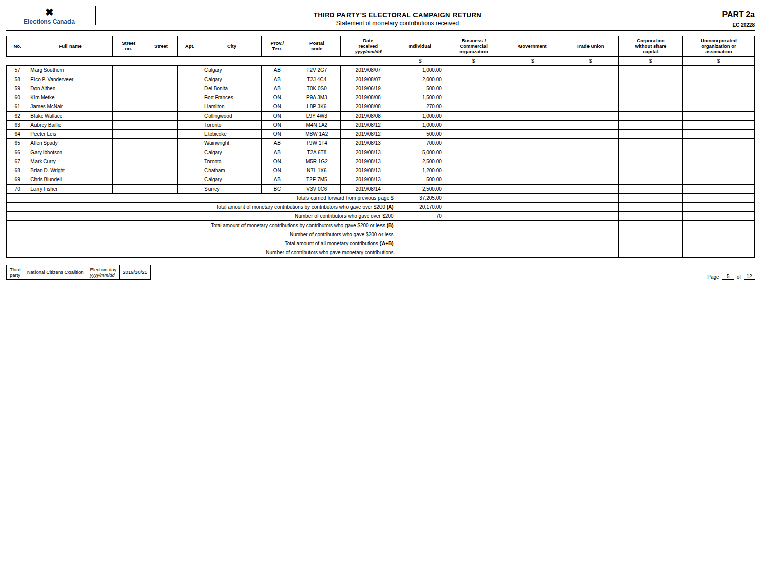✖
Elections Canada
Third Party's Electoral Campaign Return
Statement of monetary contributions received
PART 2a
EC 20228
| No. | Full name | Street no. | Street | Apt. | City | Prov./ Terr. | Postal code | Date received yyyy/mm/dd | Individual | Business / Commercial organization | Government | Trade union | Corporation without share capital | Unincorporated organization or association |
| --- | --- | --- | --- | --- | --- | --- | --- | --- | --- | --- | --- | --- | --- | --- |
| | $ | $ | $ | $ | $ | $ |
| 57 | Marg Southern | | | | Calgary | AB | T2V 2G7 | 2019/08/07 | 1,000.00 | | | | | |
| 58 | Elco P. Vanderveer | | | | Calgary | AB | T2J 4C4 | 2019/08/07 | 2,000.00 | | | | | |
| 59 | Don Althen | | | | Del Bonita | AB | T0K 0S0 | 2019/06/19 | 500.00 | | | | | |
| 60 | Kim Metke | | | | Fort Frances | ON | P9A 3M3 | 2019/08/08 | 1,500.00 | | | | | |
| 61 | James McNair | | | | Hamilton | ON | L8P 3K6 | 2019/08/08 | 270.00 | | | | | |
| 62 | Blake Wallace | | | | Collingwood | ON | L9Y 4W3 | 2019/08/08 | 1,000.00 | | | | | |
| 63 | Aubrey Baillie | | | | Toronto | ON | M4N 1A2 | 2019/08/12 | 1,000.00 | | | | | |
| 64 | Peeter Leis | | | | Etobicoke | ON | M8W 1A2 | 2019/08/12 | 500.00 | | | | | |
| 65 | Allen Spady | | | | Wainwright | AB | T9W 1T4 | 2019/08/13 | 700.00 | | | | | |
| 66 | Gary Ibbotson | | | | Calgary | AB | T2A 6T8 | 2019/08/13 | 5,000.00 | | | | | |
| 67 | Mark Curry | | | | Toronto | ON | M5R 1G2 | 2019/08/13 | 2,500.00 | | | | | |
| 68 | Brian D. Wright | | | | Chatham | ON | N7L 1X6 | 2019/08/13 | 1,200.00 | | | | | |
| 69 | Chris Blundell | | | | Calgary | AB | T2E 7M5 | 2019/08/13 | 500.00 | | | | | |
| 70 | Larry Fisher | | | | Surrey | BC | V3V 0C6 | 2019/08/14 | 2,500.00 | | | | | |
| Totals carried forward from previous page $ | 37,205.00 | | | | | |
| Total amount of monetary contributions by contributors who gave over $200 (A) | 20,170.00 | | | | | |
| Number of contributors who gave over $200 | 70 | | | | | |
| Total amount of monetary contributions by contributors who gave $200 or less (B) | | | | | | |
| Number of contributors who gave $200 or less | | | | | | |
| Total amount of all monetary contributions (A+B) | | | | | | |
| Number of contributors who gave monetary contributions | | | | | | |
| Third party | National Citizens Coalition | Election day yyyy/mm/dd | 2019/10/21 |
Page 5 of 12